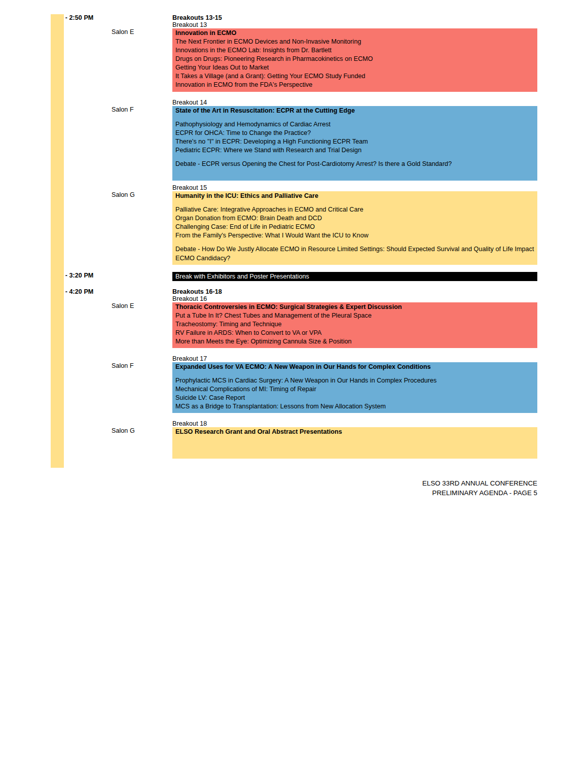| 1:30 - 2:50 PM | | Breakouts 13-15 |
| | | Breakout 13 |
| | Salon E | Innovation in ECMO The Next Frontier in ECMO Devices and Non-Invasive Monitoring Innovations in the ECMO Lab: Insights from Dr. Bartlett Drugs on Drugs: Pioneering Research in Pharmacokinetics on ECMO Getting Your Ideas Out to Market It Takes a Village (and a Grant): Getting Your ECMO Study Funded Innovation in ECMO from the FDA's Perspective |
| | | Breakout 14 |
| | Salon F | State of the Art in Resuscitation: ECPR at the Cutting Edge Pathophysiology and Hemodynamics of Cardiac Arrest ECPR for OHCA: Time to Change the Practice? There's no "I" in ECPR: Developing a High Functioning ECPR Team Pediatric ECPR: Where we Stand with Research and Trial Design Debate - ECPR versus Opening the Chest for Post-Cardiotomy Arrest? Is there a Gold Standard? |
| | | Breakout 15 |
| | Salon G | Humanity in the ICU: Ethics and Palliative Care Palliative Care: Integrative Approaches in ECMO and Critical Care Organ Donation from ECMO: Brain Death and DCD Challenging Case: End of Life in Pediatric ECMO From the Family's Perspective: What I Would Want the ICU to Know Debate - How Do We Justly Allocate ECMO in Resource Limited Settings: Should Expected Survival and Quality of Life Impact ECMO Candidacy? |
| 2:50 - 3:20 PM | | Break with Exhibitors and Poster Presentations |
| 3:20 - 4:20 PM | | Breakouts 16-18 |
| | | Breakout 16 |
| | Salon E | Thoracic Controversies in ECMO: Surgical Strategies & Expert Discussion Put a Tube In It? Chest Tubes and Management of the Pleural Space Tracheostomy: Timing and Technique RV Failure in ARDS: When to Convert to VA or VPA More than Meets the Eye: Optimizing Cannula Size & Position |
| | | Breakout 17 |
| | Salon F | Expanded Uses for VA ECMO: A New Weapon in Our Hands for Complex Conditions Prophylactic MCS in Cardiac Surgery: A New Weapon in Our Hands in Complex Procedures Mechanical Complications of MI: Timing of Repair Suicide LV: Case Report MCS as a Bridge to Transplantation: Lessons from New Allocation System |
| | | Breakout 18 |
| | Salon G | ELSO Research Grant and Oral Abstract Presentations |
ELSO 33RD ANNUAL CONFERENCE
PRELIMINARY AGENDA - PAGE 5